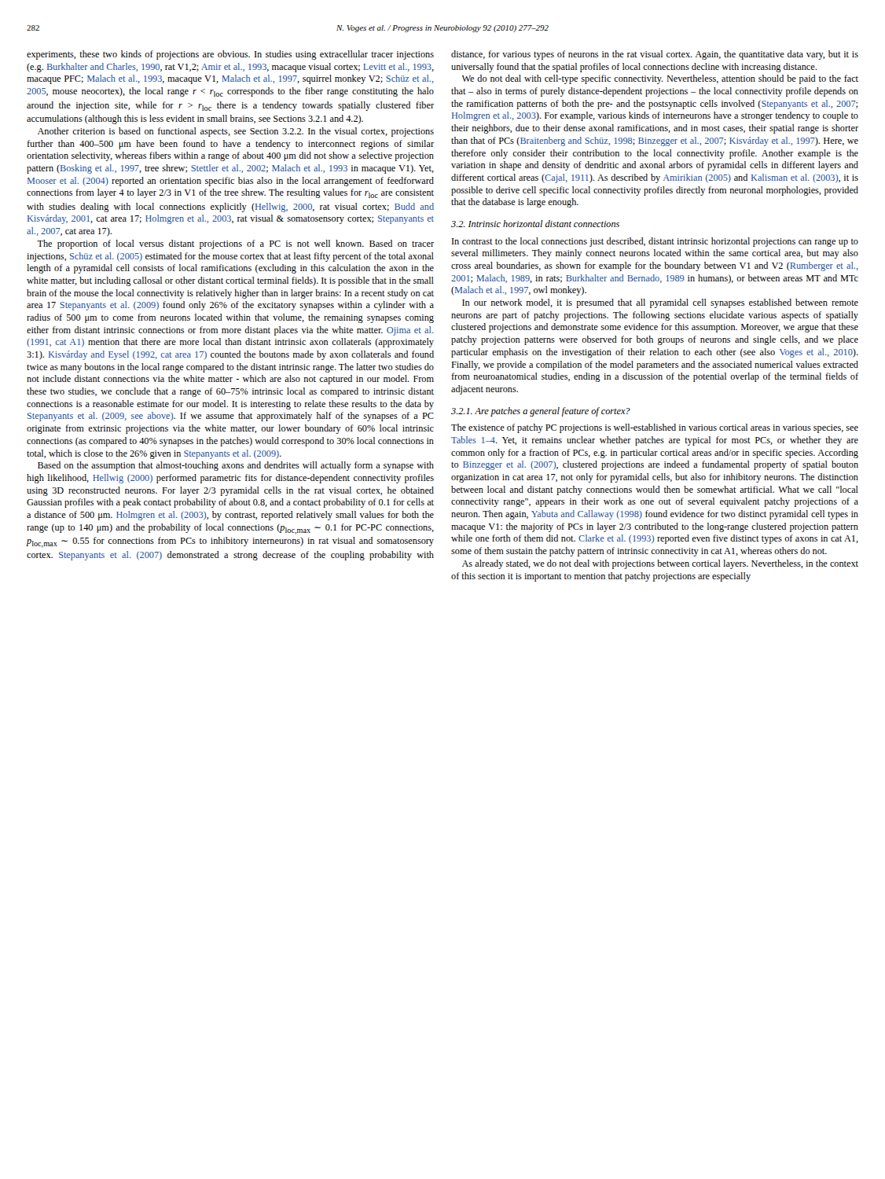282
N. Voges et al. / Progress in Neurobiology 92 (2010) 277–292
experiments, these two kinds of projections are obvious. In studies using extracellular tracer injections (e.g. Burkhalter and Charles, 1990, rat V1,2; Amir et al., 1993, macaque visual cortex; Levitt et al., 1993, macaque PFC; Malach et al., 1993, macaque V1, Malach et al., 1997, squirrel monkey V2; Schüz et al., 2005, mouse neocortex), the local range r < rloc corresponds to the fiber range constituting the halo around the injection site, while for r > rloc there is a tendency towards spatially clustered fiber accumulations (although this is less evident in small brains, see Sections 3.2.1 and 4.2).
Another criterion is based on functional aspects, see Section 3.2.2. In the visual cortex, projections further than 400–500 μm have been found to have a tendency to interconnect regions of similar orientation selectivity, whereas fibers within a range of about 400 μm did not show a selective projection pattern (Bosking et al., 1997, tree shrew; Stettler et al., 2002; Malach et al., 1993 in macaque V1). Yet, Mooser et al. (2004) reported an orientation specific bias also in the local arrangement of feedforward connections from layer 4 to layer 2/3 in V1 of the tree shrew. The resulting values for rloc are consistent with studies dealing with local connections explicitly (Hellwig, 2000, rat visual cortex; Budd and Kisvárday, 2001, cat area 17; Holmgren et al., 2003, rat visual & somatosensory cortex; Stepanyants et al., 2007, cat area 17).
The proportion of local versus distant projections of a PC is not well known. Based on tracer injections, Schüz et al. (2005) estimated for the mouse cortex that at least fifty percent of the total axonal length of a pyramidal cell consists of local ramifications (excluding in this calculation the axon in the white matter, but including callosal or other distant cortical terminal fields). It is possible that in the small brain of the mouse the local connectivity is relatively higher than in larger brains: In a recent study on cat area 17 Stepanyants et al. (2009) found only 26% of the excitatory synapses within a cylinder with a radius of 500 μm to come from neurons located within that volume, the remaining synapses coming either from distant intrinsic connections or from more distant places via the white matter. Ojima et al. (1991, cat A1) mention that there are more local than distant intrinsic axon collaterals (approximately 3:1). Kisvárday and Eysel (1992, cat area 17) counted the boutons made by axon collaterals and found twice as many boutons in the local range compared to the distant intrinsic range. The latter two studies do not include distant connections via the white matter - which are also not captured in our model. From these two studies, we conclude that a range of 60–75% intrinsic local as compared to intrinsic distant connections is a reasonable estimate for our model. It is interesting to relate these results to the data by Stepanyants et al. (2009, see above). If we assume that approximately half of the synapses of a PC originate from extrinsic projections via the white matter, our lower boundary of 60% local intrinsic connections (as compared to 40% synapses in the patches) would correspond to 30% local connections in total, which is close to the 26% given in Stepanyants et al. (2009).
Based on the assumption that almost-touching axons and dendrites will actually form a synapse with high likelihood, Hellwig (2000) performed parametric fits for distance-dependent connectivity profiles using 3D reconstructed neurons. For layer 2/3 pyramidal cells in the rat visual cortex, he obtained Gaussian profiles with a peak contact probability of about 0.8, and a contact probability of 0.1 for cells at a distance of 500 μm. Holmgren et al. (2003), by contrast, reported relatively small values for both the range (up to 140 μm) and the probability of local connections (ploc,max ∼ 0.1 for PC-PC connections, ploc,max ∼ 0.55 for connections from PCs to inhibitory interneurons) in rat visual and somatosensory cortex. Stepanyants et al. (2007) demonstrated a strong decrease of the coupling probability with distance, for various types of neurons in the rat visual cortex. Again, the quantitative data vary, but it is universally found that the spatial profiles of local connections decline with increasing distance.
We do not deal with cell-type specific connectivity. Nevertheless, attention should be paid to the fact that – also in terms of purely distance-dependent projections – the local connectivity profile depends on the ramification patterns of both the pre- and the postsynaptic cells involved (Stepanyants et al., 2007; Holmgren et al., 2003). For example, various kinds of interneurons have a stronger tendency to couple to their neighbors, due to their dense axonal ramifications, and in most cases, their spatial range is shorter than that of PCs (Braitenberg and Schüz, 1998; Binzegger et al., 2007; Kisvárday et al., 1997). Here, we therefore only consider their contribution to the local connectivity profile. Another example is the variation in shape and density of dendritic and axonal arbors of pyramidal cells in different layers and different cortical areas (Cajal, 1911). As described by Amirikian (2005) and Kalisman et al. (2003), it is possible to derive cell specific local connectivity profiles directly from neuronal morphologies, provided that the database is large enough.
3.2. Intrinsic horizontal distant connections
In contrast to the local connections just described, distant intrinsic horizontal projections can range up to several millimeters. They mainly connect neurons located within the same cortical area, but may also cross areal boundaries, as shown for example for the boundary between V1 and V2 (Rumberger et al., 2001; Malach, 1989, in rats; Burkhalter and Bernado, 1989 in humans), or between areas MT and MTc (Malach et al., 1997, owl monkey).
In our network model, it is presumed that all pyramidal cell synapses established between remote neurons are part of patchy projections. The following sections elucidate various aspects of spatially clustered projections and demonstrate some evidence for this assumption. Moreover, we argue that these patchy projection patterns were observed for both groups of neurons and single cells, and we place particular emphasis on the investigation of their relation to each other (see also Voges et al., 2010). Finally, we provide a compilation of the model parameters and the associated numerical values extracted from neuroanatomical studies, ending in a discussion of the potential overlap of the terminal fields of adjacent neurons.
3.2.1. Are patches a general feature of cortex?
The existence of patchy PC projections is well-established in various cortical areas in various species, see Tables 1–4. Yet, it remains unclear whether patches are typical for most PCs, or whether they are common only for a fraction of PCs, e.g. in particular cortical areas and/or in specific species. According to Binzegger et al. (2007), clustered projections are indeed a fundamental property of spatial bouton organization in cat area 17, not only for pyramidal cells, but also for inhibitory neurons. The distinction between local and distant patchy connections would then be somewhat artificial. What we call "local connectivity range", appears in their work as one out of several equivalent patchy projections of a neuron. Then again, Yabuta and Callaway (1998) found evidence for two distinct pyramidal cell types in macaque V1: the majority of PCs in layer 2/3 contributed to the long-range clustered projection pattern while one forth of them did not. Clarke et al. (1993) reported even five distinct types of axons in cat A1, some of them sustain the patchy pattern of intrinsic connectivity in cat A1, whereas others do not.
As already stated, we do not deal with projections between cortical layers. Nevertheless, in the context of this section it is important to mention that patchy projections are especially